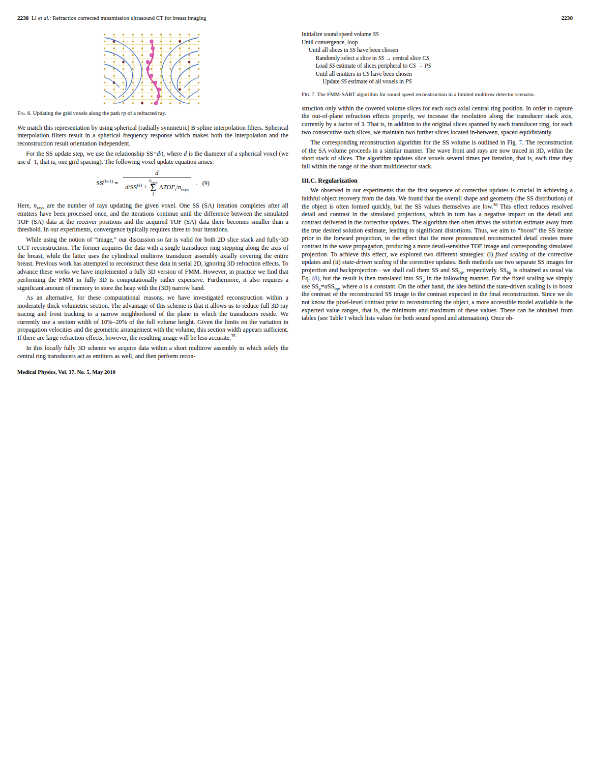2238 Li et al.: Refraction corrected transmission ultrasound CT for breast imaging
2238
Fig. 6. Updating the grid voxels along the path rp of a refracted ray.
We match this representation by using spherical (radially symmetric) B-spline interpolation filters. Spherical interpolation filters result in a spherical frequency response which makes both the interpolation and the reconstruction result orientation independent.
For the SS update step, we use the relationship SS=d/t, where d is the diameter of a spherical voxel (we use d=1, that is, one grid spacing). The following voxel update equation arises:
SS(k+1) =
d d/SS(k) + nrays Σi ΔTOFi/nrays
.
(9)
Here, nrays are the number of rays updating the given voxel. One SS (SA) iteration completes after all emitters have been processed once, and the iterations continue until the difference between the simulated TOF (SA) data at the receiver positions and the acquired TOF (SA) data there becomes smaller than a threshold. In our experiments, convergence typically requires three to four iterations.
While using the notion of “image,” our discussion so far is valid for both 2D slice stack and fully-3D UCT reconstruction. The former acquires the data with a single transducer ring stepping along the axis of the breast, while the latter uses the cylindrical multirow transducer assembly axially covering the entire breast. Previous work has attempted to reconstruct these data in serial 2D, ignoring 3D refraction effects. To advance these works we have implemented a fully 3D version of FMM. However, in practice we find that performing the FMM in fully 3D is computationally rather expensive. Furthermore, it also requires a significant amount of memory to store the heap with the (3D) narrow band.
As an alternative, for these computational reasons, we have investigated reconstruction within a moderately thick volumetric section. The advantage of this scheme is that it allows us to reduce full 3D ray tracing and front tracking to a narrow neighborhood of the plane in which the transducers reside. We currently use a section width of 10%–20% of the full volume height. Given the limits on the variation in propagation velocities and the geometric arrangement with the volume, this section width appears sufficient. If there are large refraction effects, however, the resulting image will be less accurate.35
In this locally fully 3D scheme we acquire data within a short multirow assembly in which solely the central ring transducers act as emitters as well, and then perform recon-
Medical Physics, Vol. 37, No. 5, May 2010
Initialize sound speed volume SS
Until convergence, loop
Until all slices in SS have been chosen
Randomly select a slice in SS → central slice CS
Load SS estimate of slices peripheral to CS → PS
Until all emitters in CS have been chosen
Update SS estimate of all voxels in PS
Fig. 7. The FMM-SART algorithm for sound speed reconstruction in a limited multirow detector scenario.
struction only within the covered volume slices for each such axial central ring position. In order to capture the out-of-plane refraction effects properly, we increase the resolution along the transducer stack axis, currently by a factor of 3. That is, in addition to the original slices spanned by each transducer ring, for each two consecutive such slices, we maintain two further slices located in-between, spaced equidistantly.
The corresponding reconstruction algorithm for the SS volume is outlined in Fig. 7. The reconstruction of the SA volume proceeds in a similar manner. The wave front and rays are now traced in 3D, within the short stack of slices. The algorithm updates slice voxels several times per iteration, that is, each time they fall within the range of the short multidetector stack.
III.C. Regularization
We observed in our experiments that the first sequence of corrective updates is crucial in achieving a faithful object recovery from the data. We found that the overall shape and geometry (the SS distribution) of the object is often formed quickly, but the SS values themselves are low.36 This effect reduces resolved detail and contrast in the simulated projections, which in turn has a negative impact on the detail and contrast delivered in the corrective updates. The algorithm then often drives the solution estimate away from the true desired solution estimate, leading to significant distortions. Thus, we aim to “boost” the SS iterate prior to the forward projection, to the effect that the more pronounced reconstructed detail creates more contrast in the wave propagation, producing a more detail-sensitive TOF image and corresponding simulated projection. To achieve this effect, we explored two different strategies: (i) fixed scaling of the corrective updates and (ii) state-driven scaling of the corrective updates. Both methods use two separate SS images for projection and backprojection—we shall call them SS and SSbp, respectively. SSbp is obtained as usual via Eq. (8), but the result is then translated into SSp in the following manner. For the fixed scaling we simply use SSp=a SSbp, where a is a constant. On the other hand, the idea behind the state-driven scaling is to boost the contrast of the reconstructed SS image to the contrast expected in the final reconstruction. Since we do not know the pixel-level contrast prior to reconstructing the object, a more accessible model available is the expected value ranges, that is, the minimum and maximum of these values. These can be obtained from tables (see Table I which lists values for both sound speed and attenuation). Once ob-